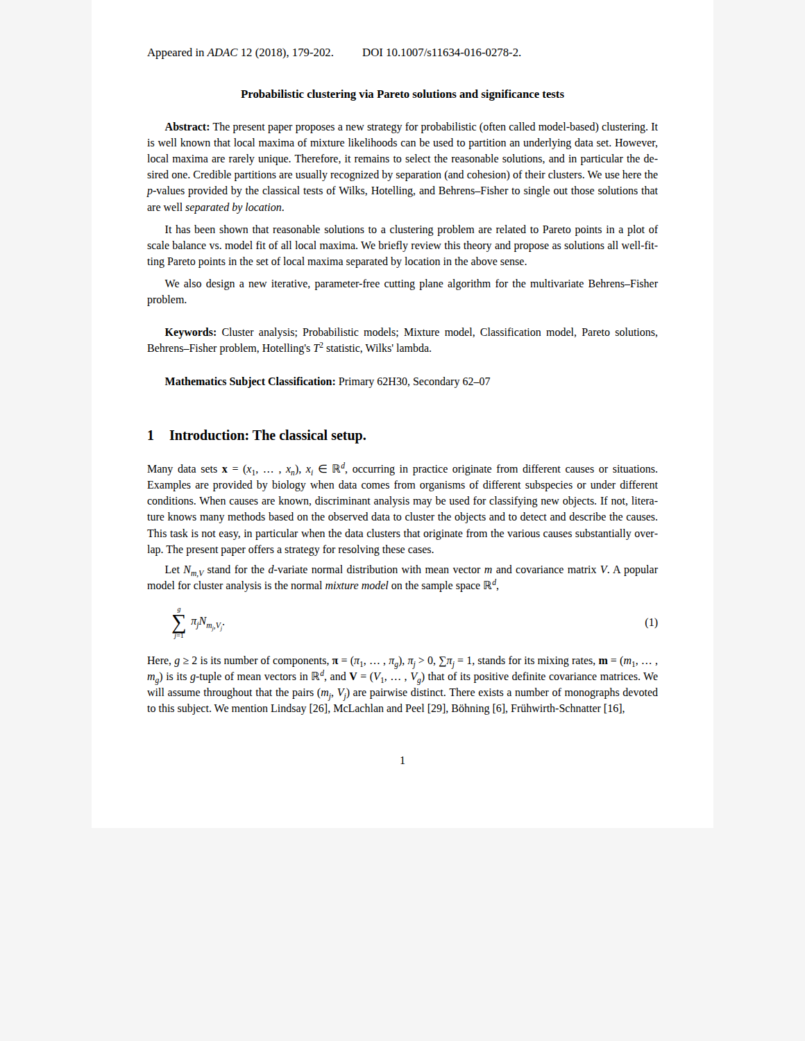Appeared in ADAC 12 (2018), 179-202. DOI 10.1007/s11634-016-0278-2.
Probabilistic clustering via Pareto solutions and significance tests
Abstract: The present paper proposes a new strategy for probabilistic (often called model-based) clustering. It is well known that local maxima of mixture likelihoods can be used to partition an underlying data set. However, local maxima are rarely unique. Therefore, it remains to select the reasonable solutions, and in particular the desired one. Credible partitions are usually recognized by separation (and cohesion) of their clusters. We use here the p-values provided by the classical tests of Wilks, Hotelling, and Behrens–Fisher to single out those solutions that are well separated by location.
It has been shown that reasonable solutions to a clustering problem are related to Pareto points in a plot of scale balance vs. model fit of all local maxima. We briefly review this theory and propose as solutions all well-fitting Pareto points in the set of local maxima separated by location in the above sense.
We also design a new iterative, parameter-free cutting plane algorithm for the multivariate Behrens–Fisher problem.
Keywords: Cluster analysis; Probabilistic models; Mixture model, Classification model, Pareto solutions, Behrens–Fisher problem, Hotelling's T2 statistic, Wilks' lambda.
Mathematics Subject Classification: Primary 62H30, Secondary 62–07
1 Introduction: The classical setup.
Many data sets x = (x1, … , xn), xi ∈ ℝd, occurring in practice originate from different causes or situations. Examples are provided by biology when data comes from organisms of different subspecies or under different conditions. When causes are known, discriminant analysis may be used for classifying new objects. If not, literature knows many methods based on the observed data to cluster the objects and to detect and describe the causes. This task is not easy, in particular when the data clusters that originate from the various causes substantially overlap. The present paper offers a strategy for resolving these cases.
Let Nm,V stand for the d-variate normal distribution with mean vector m and covariance matrix V. A popular model for cluster analysis is the normal mixture model on the sample space ℝd,
g ∑ j=1 πjNmj,Vj. (1)
Here, g ≥ 2 is its number of components, π = (π1, … , πg), πj > 0, ∑πj = 1, stands for its mixing rates, m = (m1, … , mg) is its g-tuple of mean vectors in ℝd, and V = (V1, … , Vg) that of its positive definite covariance matrices. We will assume throughout that the pairs (mj, Vj) are pairwise distinct. There exists a number of monographs devoted to this subject. We mention Lindsay [26], McLachlan and Peel [29], Böhning [6], Frühwirth-Schnatter [16],
1